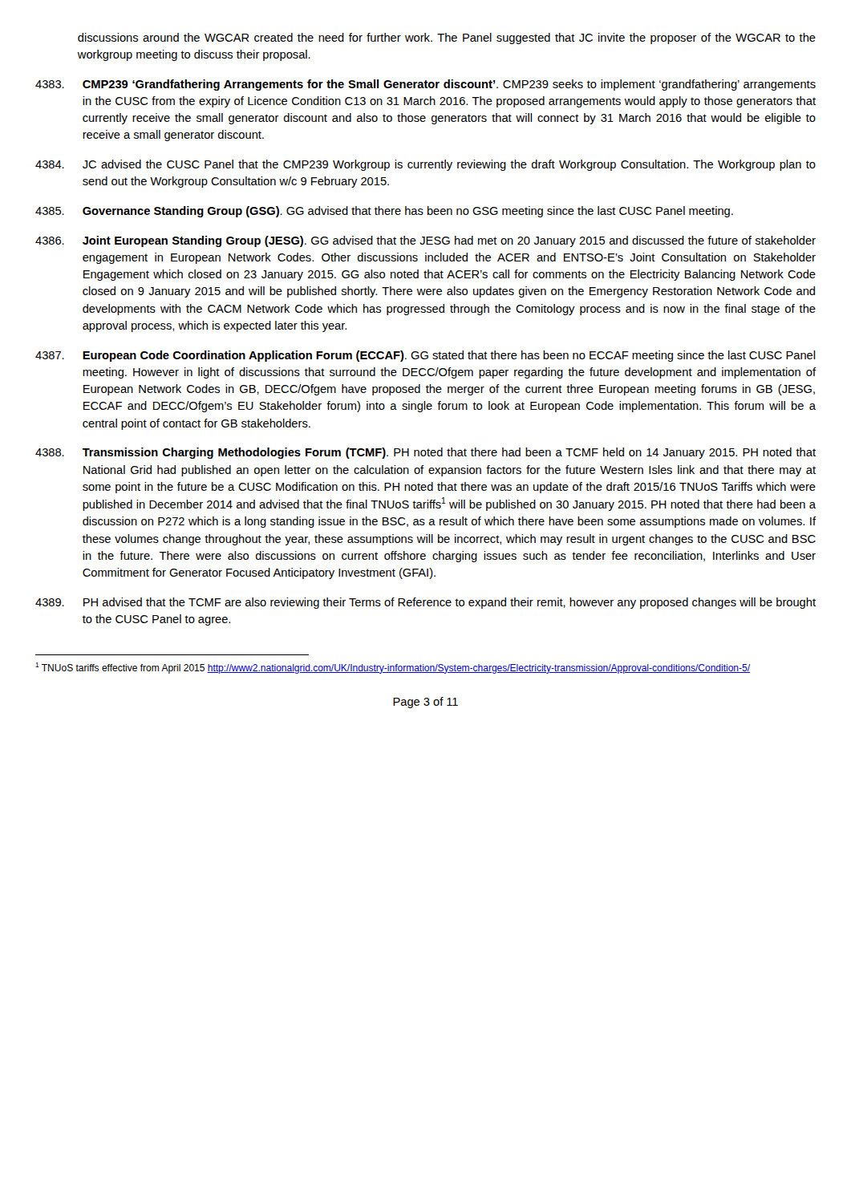discussions around the WGCAR created the need for further work. The Panel suggested that JC invite the proposer of the WGCAR to the workgroup meeting to discuss their proposal.
4383.
CMP239 ‘Grandfathering Arrangements for the Small Generator discount’. CMP239 seeks to implement ‘grandfathering’ arrangements in the CUSC from the expiry of Licence Condition C13 on 31 March 2016. The proposed arrangements would apply to those generators that currently receive the small generator discount and also to those generators that will connect by 31 March 2016 that would be eligible to receive a small generator discount.
4384.
JC advised the CUSC Panel that the CMP239 Workgroup is currently reviewing the draft Workgroup Consultation. The Workgroup plan to send out the Workgroup Consultation w/c 9 February 2015.
4385.
Governance Standing Group (GSG). GG advised that there has been no GSG meeting since the last CUSC Panel meeting.
4386.
Joint European Standing Group (JESG). GG advised that the JESG had met on 20 January 2015 and discussed the future of stakeholder engagement in European Network Codes. Other discussions included the ACER and ENTSO-E’s Joint Consultation on Stakeholder Engagement which closed on 23 January 2015. GG also noted that ACER’s call for comments on the Electricity Balancing Network Code closed on 9 January 2015 and will be published shortly. There were also updates given on the Emergency Restoration Network Code and developments with the CACM Network Code which has progressed through the Comitology process and is now in the final stage of the approval process, which is expected later this year.
4387.
European Code Coordination Application Forum (ECCAF). GG stated that there has been no ECCAF meeting since the last CUSC Panel meeting. However in light of discussions that surround the DECC/Ofgem paper regarding the future development and implementation of European Network Codes in GB, DECC/Ofgem have proposed the merger of the current three European meeting forums in GB (JESG, ECCAF and DECC/Ofgem’s EU Stakeholder forum) into a single forum to look at European Code implementation. This forum will be a central point of contact for GB stakeholders.
4388.
Transmission Charging Methodologies Forum (TCMF). PH noted that there had been a TCMF held on 14 January 2015. PH noted that National Grid had published an open letter on the calculation of expansion factors for the future Western Isles link and that there may at some point in the future be a CUSC Modification on this. PH noted that there was an update of the draft 2015/16 TNUoS Tariffs which were published in December 2014 and advised that the final TNUoS tariffs1 will be published on 30 January 2015. PH noted that there had been a discussion on P272 which is a long standing issue in the BSC, as a result of which there have been some assumptions made on volumes. If these volumes change throughout the year, these assumptions will be incorrect, which may result in urgent changes to the CUSC and BSC in the future. There were also discussions on current offshore charging issues such as tender fee reconciliation, Interlinks and User Commitment for Generator Focused Anticipatory Investment (GFAI).
4389.
PH advised that the TCMF are also reviewing their Terms of Reference to expand their remit, however any proposed changes will be brought to the CUSC Panel to agree.
1 TNUoS tariffs effective from April 2015 http://www2.nationalgrid.com/UK/Industry-information/System-charges/Electricity-transmission/Approval-conditions/Condition-5/
Page 3 of 11